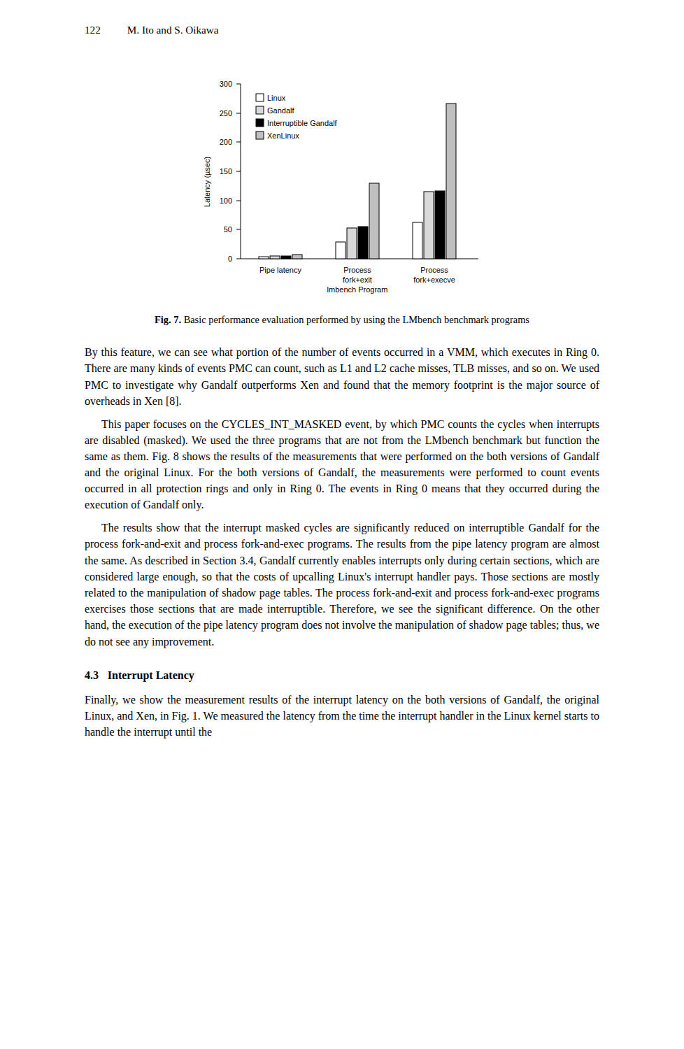122 M. Ito and S. Oikawa
0 50 100 150 200 250 300 Latency (µsec) Linux Gandalf Interruptible Gandalf XenLinux Pipe latency Process fork+exit Process fork+execve lmbench Program
Fig. 7. Basic performance evaluation performed by using the LMbench benchmark programs
By this feature, we can see what portion of the number of events occurred in a VMM, which executes in Ring 0. There are many kinds of events PMC can count, such as L1 and L2 cache misses, TLB misses, and so on. We used PMC to investigate why Gandalf outperforms Xen and found that the memory footprint is the major source of overheads in Xen [8].
This paper focuses on the CYCLES_INT_MASKED event, by which PMC counts the cycles when interrupts are disabled (masked). We used the three programs that are not from the LMbench benchmark but function the same as them. Fig. 8 shows the results of the measurements that were performed on the both versions of Gandalf and the original Linux. For the both versions of Gandalf, the measurements were performed to count events occurred in all protection rings and only in Ring 0. The events in Ring 0 means that they occurred during the execution of Gandalf only.
The results show that the interrupt masked cycles are significantly reduced on interruptible Gandalf for the process fork-and-exit and process fork-and-exec programs. The results from the pipe latency program are almost the same. As described in Section 3.4, Gandalf currently enables interrupts only during certain sections, which are considered large enough, so that the costs of upcalling Linux's interrupt handler pays. Those sections are mostly related to the manipulation of shadow page tables. The process fork-and-exit and process fork-and-exec programs exercises those sections that are made interruptible. Therefore, we see the significant difference. On the other hand, the execution of the pipe latency program does not involve the manipulation of shadow page tables; thus, we do not see any improvement.
4.3 Interrupt Latency
Finally, we show the measurement results of the interrupt latency on the both versions of Gandalf, the original Linux, and Xen, in Fig. 1. We measured the latency from the time the interrupt handler in the Linux kernel starts to handle the interrupt until the